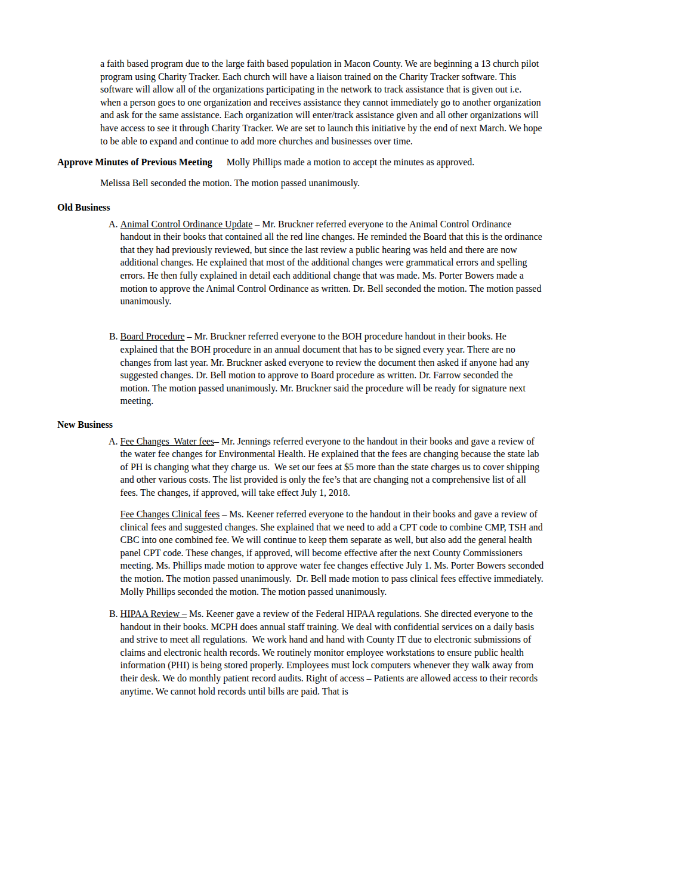a faith based program due to the large faith based population in Macon County. We are beginning a 13 church pilot program using Charity Tracker. Each church will have a liaison trained on the Charity Tracker software. This software will allow all of the organizations participating in the network to track assistance that is given out i.e. when a person goes to one organization and receives assistance they cannot immediately go to another organization and ask for the same assistance. Each organization will enter/track assistance given and all other organizations will have access to see it through Charity Tracker. We are set to launch this initiative by the end of next March. We hope to be able to expand and continue to add more churches and businesses over time.
Approve Minutes of Previous Meeting Molly Phillips made a motion to accept the minutes as approved.
Melissa Bell seconded the motion. The motion passed unanimously.
Old Business
Animal Control Ordinance Update – Mr. Bruckner referred everyone to the Animal Control Ordinance handout in their books that contained all the red line changes. He reminded the Board that this is the ordinance that they had previously reviewed, but since the last review a public hearing was held and there are now additional changes. He explained that most of the additional changes were grammatical errors and spelling errors. He then fully explained in detail each additional change that was made. Ms. Porter Bowers made a motion to approve the Animal Control Ordinance as written. Dr. Bell seconded the motion. The motion passed unanimously.
Board Procedure – Mr. Bruckner referred everyone to the BOH procedure handout in their books. He explained that the BOH procedure in an annual document that has to be signed every year. There are no changes from last year. Mr. Bruckner asked everyone to review the document then asked if anyone had any suggested changes. Dr. Bell motion to approve to Board procedure as written. Dr. Farrow seconded the motion. The motion passed unanimously. Mr. Bruckner said the procedure will be ready for signature next meeting.
New Business
Fee Changes Water fees– Mr. Jennings referred everyone to the handout in their books and gave a review of the water fee changes for Environmental Health. He explained that the fees are changing because the state lab of PH is changing what they charge us. We set our fees at $5 more than the state charges us to cover shipping and other various costs. The list provided is only the fee’s that are changing not a comprehensive list of all fees. The changes, if approved, will take effect July 1, 2018.
Fee Changes Clinical fees – Ms. Keener referred everyone to the handout in their books and gave a review of clinical fees and suggested changes. She explained that we need to add a CPT code to combine CMP, TSH and CBC into one combined fee. We will continue to keep them separate as well, but also add the general health panel CPT code. These changes, if approved, will become effective after the next County Commissioners meeting. Ms. Phillips made motion to approve water fee changes effective July 1. Ms. Porter Bowers seconded the motion. The motion passed unanimously. Dr. Bell made motion to pass clinical fees effective immediately. Molly Phillips seconded the motion. The motion passed unanimously.
HIPAA Review – Ms. Keener gave a review of the Federal HIPAA regulations. She directed everyone to the handout in their books. MCPH does annual staff training. We deal with confidential services on a daily basis and strive to meet all regulations. We work hand and hand with County IT due to electronic submissions of claims and electronic health records. We routinely monitor employee workstations to ensure public health information (PHI) is being stored properly. Employees must lock computers whenever they walk away from their desk. We do monthly patient record audits. Right of access – Patients are allowed access to their records anytime. We cannot hold records until bills are paid. That is